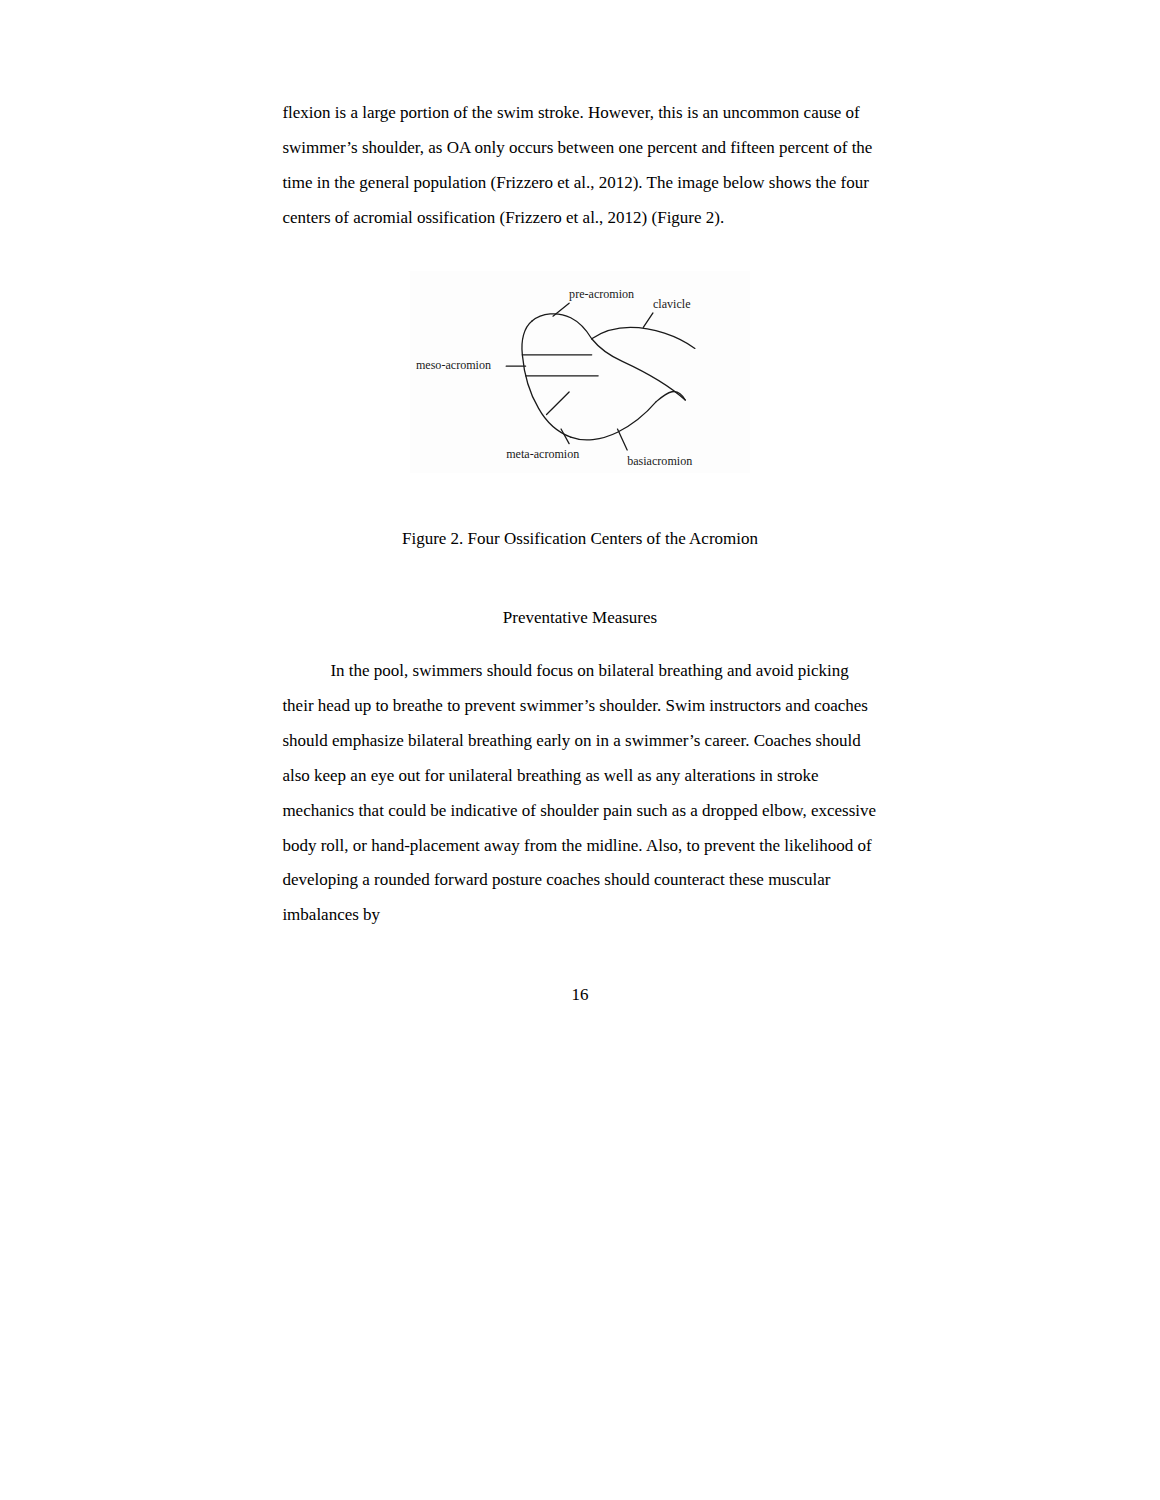flexion is a large portion of the swim stroke. However, this is an uncommon cause of swimmer’s shoulder, as OA only occurs between one percent and fifteen percent of the time in the general population (Frizzero et al., 2012). The image below shows the four centers of acromial ossification (Frizzero et al., 2012) (Figure 2).
pre-acromion clavicle meso-acromion meta-acromion basiacromion
Figure 2. Four Ossification Centers of the Acromion
Preventative Measures
In the pool, swimmers should focus on bilateral breathing and avoid picking their head up to breathe to prevent swimmer’s shoulder. Swim instructors and coaches should emphasize bilateral breathing early on in a swimmer’s career. Coaches should also keep an eye out for unilateral breathing as well as any alterations in stroke mechanics that could be indicative of shoulder pain such as a dropped elbow, excessive body roll, or hand-placement away from the midline. Also, to prevent the likelihood of developing a rounded forward posture coaches should counteract these muscular imbalances by
16